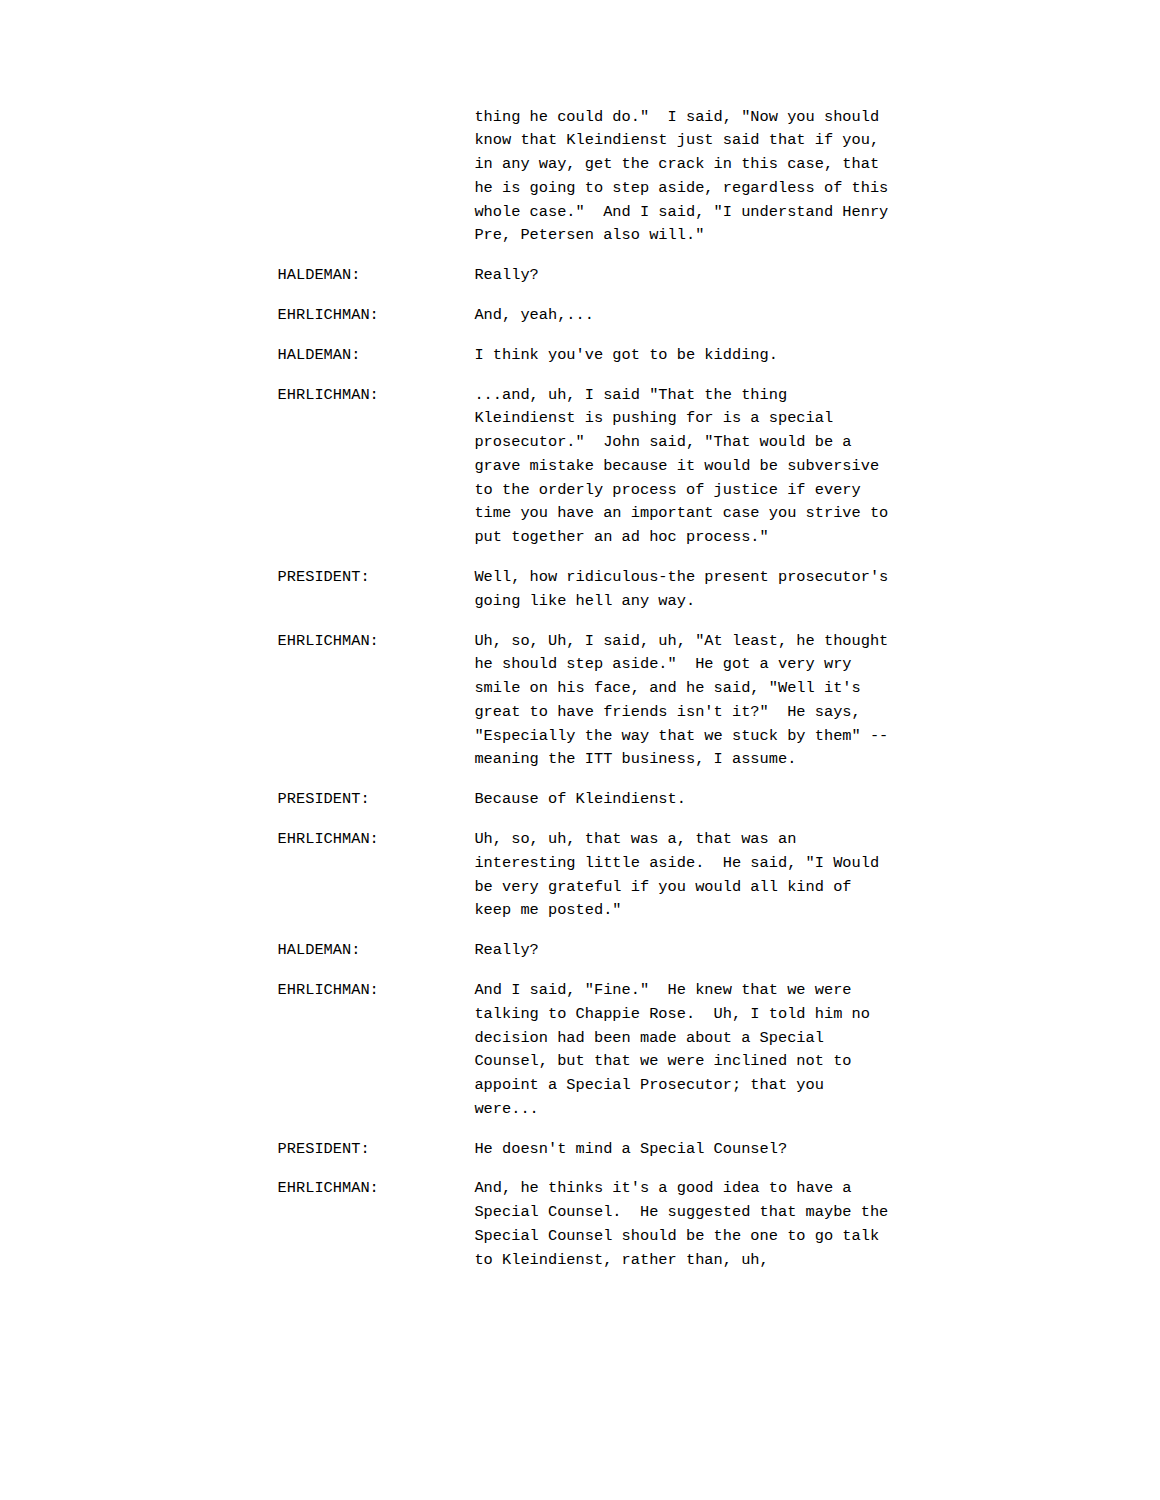thing he could do." I said, "Now you should know that Kleindienst just said that if you, in any way, get the crack in this case, that he is going to step aside, regardless of this whole case." And I said, "I understand Henry Pre, Petersen also will."
HALDEMAN:
Really?
EHRLICHMAN:
And, yeah,...
HALDEMAN:
I think you've got to be kidding.
EHRLICHMAN:
...and, uh, I said "That the thing Kleindienst is pushing for is a special prosecutor." John said, "That would be a grave mistake because it would be subversive to the orderly process of justice if every time you have an important case you strive to put together an ad hoc process."
PRESIDENT:
Well, how ridiculous-the present prosecutor's going like hell any way.
EHRLICHMAN:
Uh, so, Uh, I said, uh, "At least, he thought he should step aside." He got a very wry smile on his face, and he said, "Well it's great to have friends isn't it?" He says, "Especially the way that we stuck by them" --meaning the ITT business, I assume.
PRESIDENT:
Because of Kleindienst.
EHRLICHMAN:
Uh, so, uh, that was a, that was an interesting little aside. He said, "I Would be very grateful if you would all kind of keep me posted."
HALDEMAN:
Really?
EHRLICHMAN:
And I said, "Fine." He knew that we were talking to Chappie Rose. Uh, I told him no decision had been made about a Special Counsel, but that we were inclined not to appoint a Special Prosecutor; that you were...
PRESIDENT:
He doesn't mind a Special Counsel?
EHRLICHMAN:
And, he thinks it's a good idea to have a Special Counsel. He suggested that maybe the Special Counsel should be the one to go talk to Kleindienst, rather than, uh,